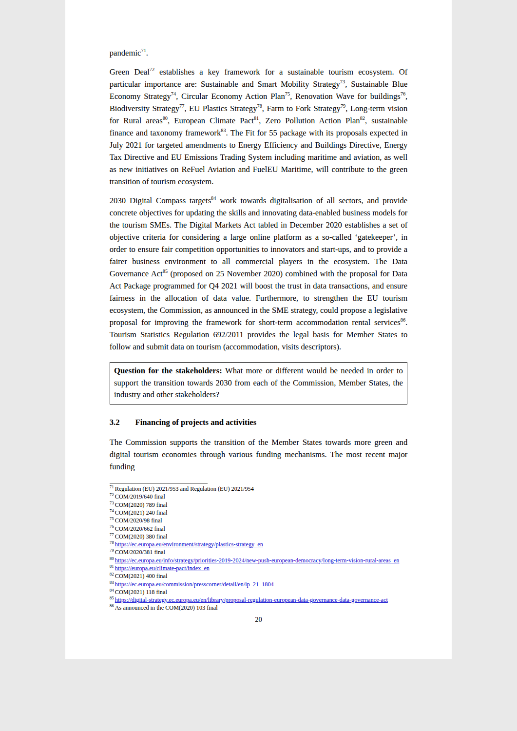pandemic71.
Green Deal72 establishes a key framework for a sustainable tourism ecosystem. Of particular importance are: Sustainable and Smart Mobility Strategy73, Sustainable Blue Economy Strategy74, Circular Economy Action Plan75, Renovation Wave for buildings76, Biodiversity Strategy77, EU Plastics Strategy78, Farm to Fork Strategy79, Long-term vision for Rural areas80, European Climate Pact81, Zero Pollution Action Plan82, sustainable finance and taxonomy framework83. The Fit for 55 package with its proposals expected in July 2021 for targeted amendments to Energy Efficiency and Buildings Directive, Energy Tax Directive and EU Emissions Trading System including maritime and aviation, as well as new initiatives on ReFuel Aviation and FuelEU Maritime, will contribute to the green transition of tourism ecosystem.
2030 Digital Compass targets84 work towards digitalisation of all sectors, and provide concrete objectives for updating the skills and innovating data-enabled business models for the tourism SMEs. The Digital Markets Act tabled in December 2020 establishes a set of objective criteria for considering a large online platform as a so-called ‘gatekeeper’, in order to ensure fair competition opportunities to innovators and start-ups, and to provide a fairer business environment to all commercial players in the ecosystem. The Data Governance Act85 (proposed on 25 November 2020) combined with the proposal for Data Act Package programmed for Q4 2021 will boost the trust in data transactions, and ensure fairness in the allocation of data value. Furthermore, to strengthen the EU tourism ecosystem, the Commission, as announced in the SME strategy, could propose a legislative proposal for improving the framework for short-term accommodation rental services86. Tourism Statistics Regulation 692/2011 provides the legal basis for Member States to follow and submit data on tourism (accommodation, visits descriptors).
Question for the stakeholders: What more or different would be needed in order to support the transition towards 2030 from each of the Commission, Member States, the industry and other stakeholders?
3.2 Financing of projects and activities
The Commission supports the transition of the Member States towards more green and digital tourism economies through various funding mechanisms. The most recent major funding
71Regulation (EU) 2021/953 and Regulation (EU) 2021/954
72COM/2019/640 final
73COM(2020) 789 final
74COM(2021) 240 final
75COM/2020/98 final
76COM/2020/662 final
77COM(2020) 380 final
78https://ec.europa.eu/environment/strategy/plastics-strategy_en
79COM/2020/381 final
80https://ec.europa.eu/info/strategy/priorities-2019-2024/new-push-european-democracy/long-term-vision-rural-areas_en
81https://europa.eu/climate-pact/index_en
82COM(2021) 400 final
83https://ec.europa.eu/commission/presscorner/detail/en/ip_21_1804
84COM(2021) 118 final
85https://digital-strategy.ec.europa.eu/en/library/proposal-regulation-european-data-governance-data-governance-act
86As announced in the COM(2020) 103 final
20